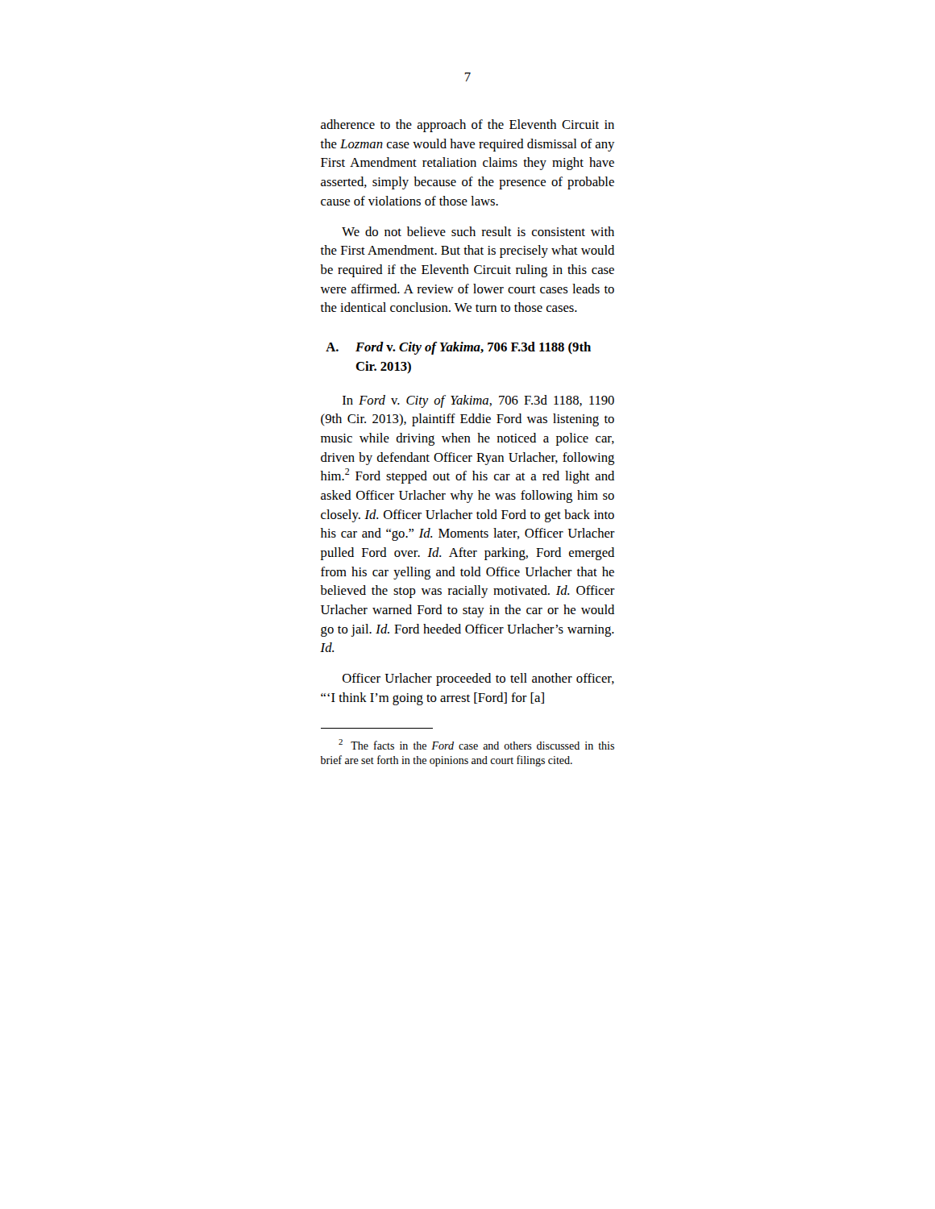7
adherence to the approach of the Eleventh Circuit in the Lozman case would have required dismissal of any First Amendment retaliation claims they might have asserted, simply because of the presence of probable cause of violations of those laws.
We do not believe such result is consistent with the First Amendment. But that is precisely what would be required if the Eleventh Circuit ruling in this case were affirmed. A review of lower court cases leads to the identical conclusion. We turn to those cases.
A. Ford v. City of Yakima, 706 F.3d 1188 (9th Cir. 2013)
In Ford v. City of Yakima, 706 F.3d 1188, 1190 (9th Cir. 2013), plaintiff Eddie Ford was listening to music while driving when he noticed a police car, driven by defendant Officer Ryan Urlacher, following him.2 Ford stepped out of his car at a red light and asked Officer Urlacher why he was following him so closely. Id. Officer Urlacher told Ford to get back into his car and “go.” Id. Moments later, Officer Urlacher pulled Ford over. Id. After parking, Ford emerged from his car yelling and told Office Urlacher that he believed the stop was racially motivated. Id. Officer Urlacher warned Ford to stay in the car or he would go to jail. Id. Ford heeded Officer Urlacher’s warning. Id.
Officer Urlacher proceeded to tell another officer, “‘I think I’m going to arrest [Ford] for [a]
2 The facts in the Ford case and others discussed in this brief are set forth in the opinions and court filings cited.